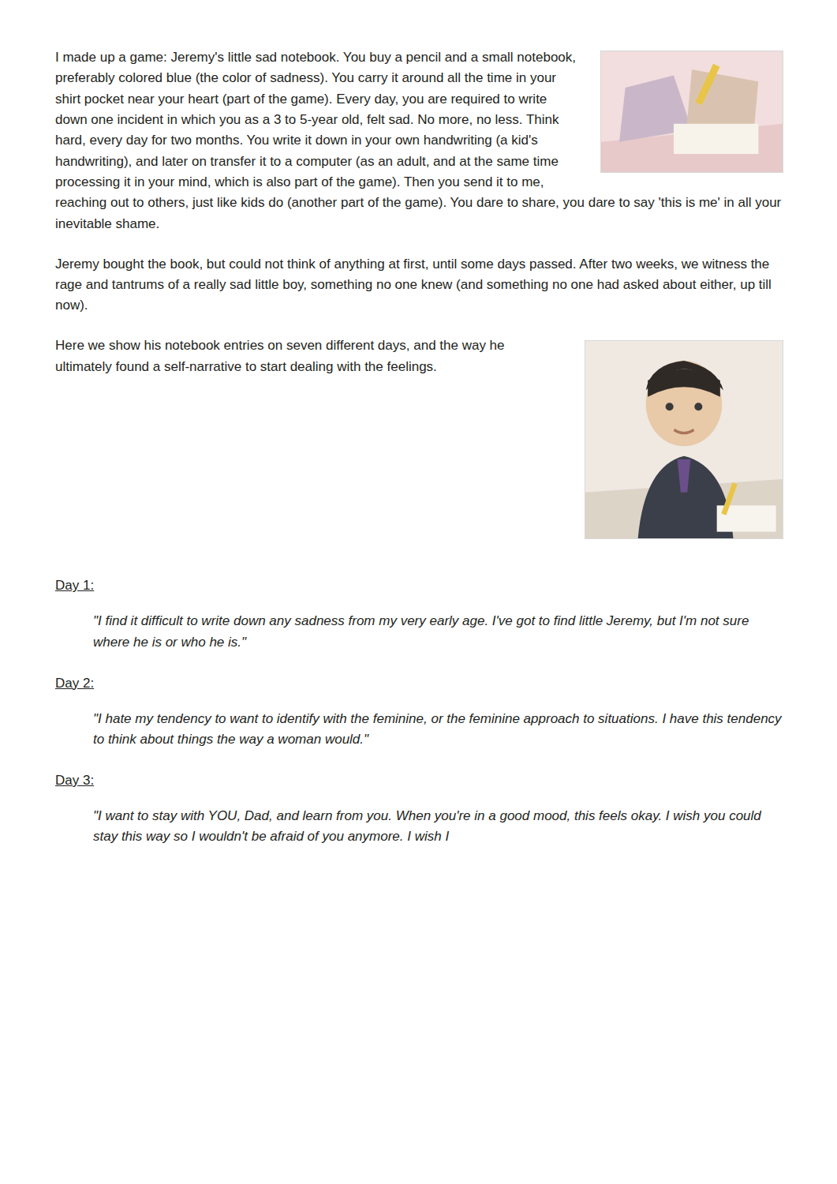I made up a game: Jeremy's little sad notebook. You buy a pencil and a small notebook, preferably colored blue (the color of sadness). You carry it around all the time in your shirt pocket near your heart (part of the game). Every day, you are required to write down one incident in which you as a 3 to 5-year old, felt sad. No more, no less. Think hard, every day for two months. You write it down in your own handwriting (a kid's handwriting), and later on transfer it to a computer (as an adult, and at the same time processing it in your mind, which is also part of the game). Then you send it to me, reaching out to others, just like kids do (another part of the game). You dare to share, you dare to say 'this is me' in all your inevitable shame.
Jeremy bought the book, but could not think of anything at first, until some days passed. After two weeks, we witness the rage and tantrums of a really sad little boy, something no one knew (and something no one had asked about either, up till now).
Here we show his notebook entries on seven different days, and the way he ultimately found a self-narrative to start dealing with the feelings.
Day 1:
"I find it difficult to write down any sadness from my very early age. I've got to find little Jeremy, but I'm not sure where he is or who he is."
Day 2:
"I hate my tendency to want to identify with the feminine, or the feminine approach to situations. I have this tendency to think about things the way a woman would."
Day 3:
"I want to stay with YOU, Dad, and learn from you. When you're in a good mood, this feels okay. I wish you could stay this way so I wouldn't be afraid of you anymore. I wish I